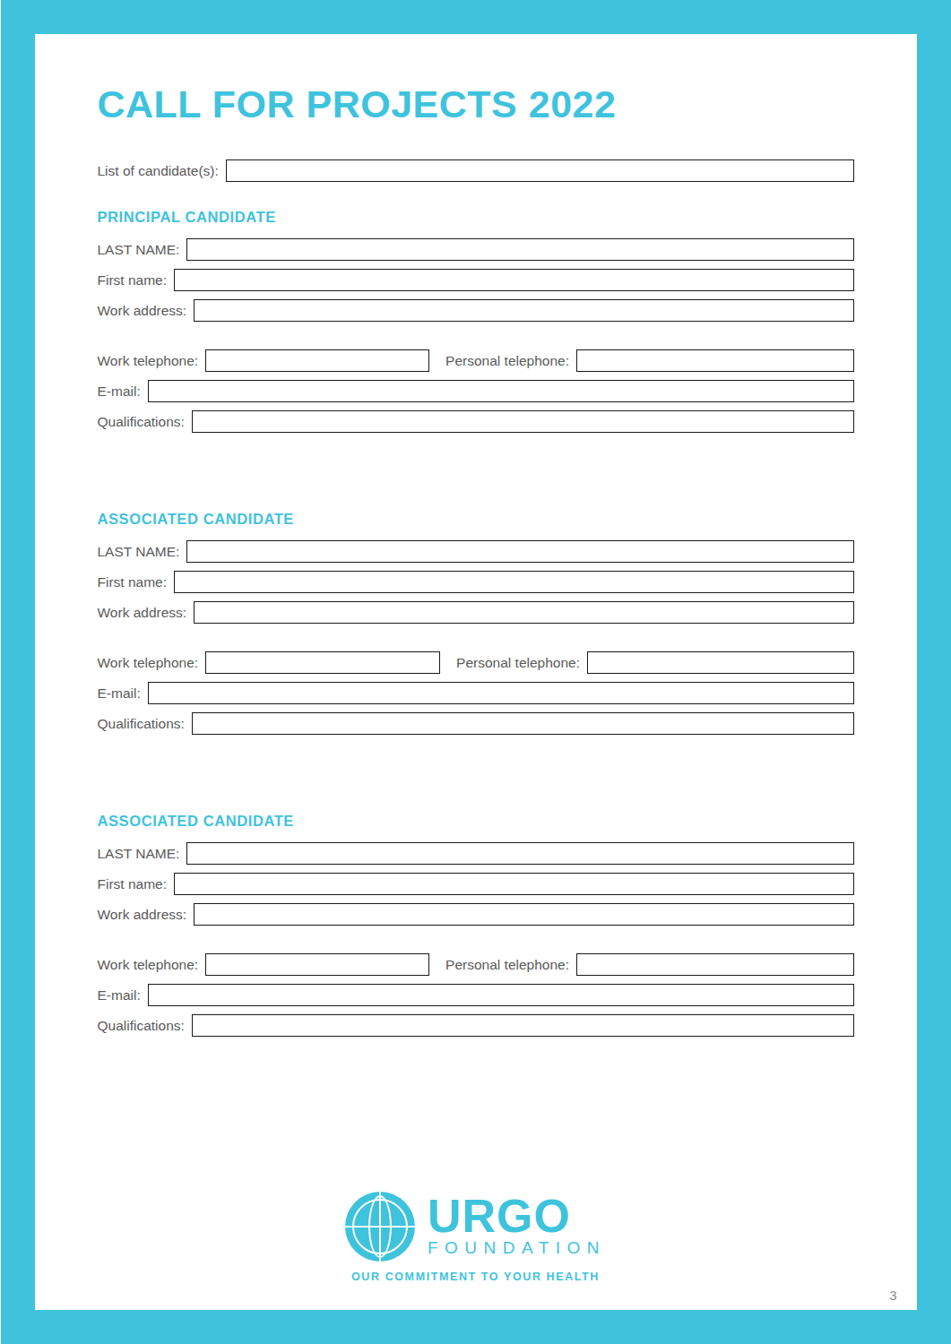CALL FOR PROJECTS 2022
List of candidate(s):
PRINCIPAL CANDIDATE
Last name:
First name:
Work address:
Work telephone:
Personal telephone:
E-mail:
Qualifications:
ASSOCIATED CANDIDATE
Last name:
First name:
Work address:
Work telephone:
Personal telephone:
E-mail:
Qualifications:
ASSOCIATED CANDIDATE
Last name:
First name:
Work address:
Work telephone:
Personal telephone:
E-mail:
Qualifications:
URGO
FOUNDATION
OUR COMMITMENT TO YOUR HEALTH
3